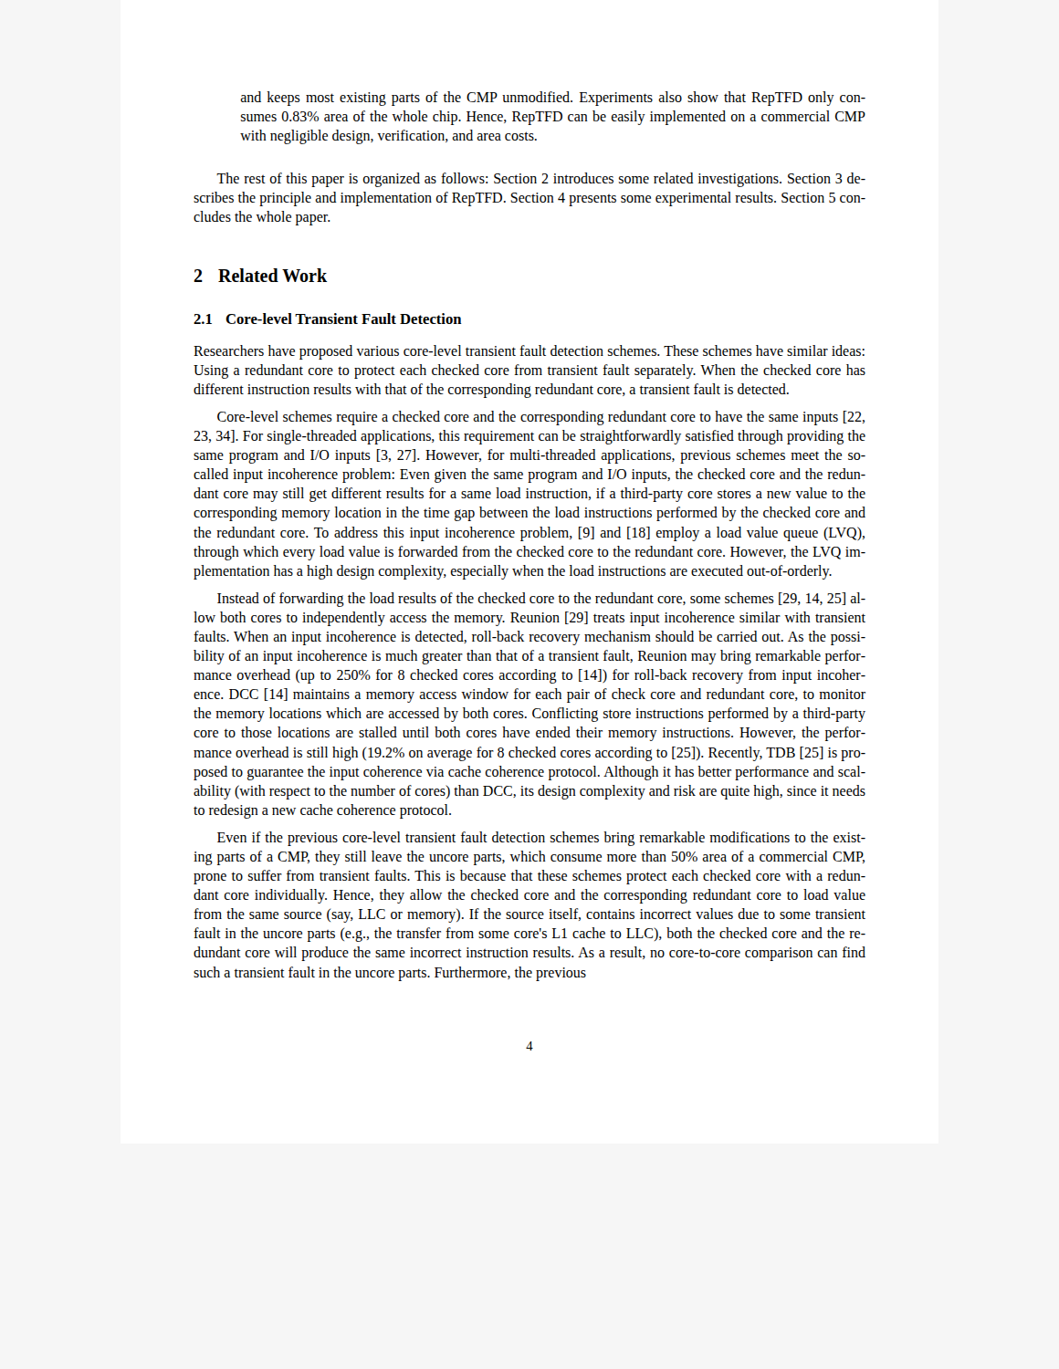and keeps most existing parts of the CMP unmodified. Experiments also show that RepTFD only consumes 0.83% area of the whole chip. Hence, RepTFD can be easily implemented on a commercial CMP with negligible design, verification, and area costs.
The rest of this paper is organized as follows: Section 2 introduces some related investigations. Section 3 describes the principle and implementation of RepTFD. Section 4 presents some experimental results. Section 5 concludes the whole paper.
2 Related Work
2.1 Core-level Transient Fault Detection
Researchers have proposed various core-level transient fault detection schemes. These schemes have similar ideas: Using a redundant core to protect each checked core from transient fault separately. When the checked core has different instruction results with that of the corresponding redundant core, a transient fault is detected.
Core-level schemes require a checked core and the corresponding redundant core to have the same inputs [22, 23, 34]. For single-threaded applications, this requirement can be straightforwardly satisfied through providing the same program and I/O inputs [3, 27]. However, for multi-threaded applications, previous schemes meet the so-called input incoherence problem: Even given the same program and I/O inputs, the checked core and the redundant core may still get different results for a same load instruction, if a third-party core stores a new value to the corresponding memory location in the time gap between the load instructions performed by the checked core and the redundant core. To address this input incoherence problem, [9] and [18] employ a load value queue (LVQ), through which every load value is forwarded from the checked core to the redundant core. However, the LVQ implementation has a high design complexity, especially when the load instructions are executed out-of-orderly.
Instead of forwarding the load results of the checked core to the redundant core, some schemes [29, 14, 25] allow both cores to independently access the memory. Reunion [29] treats input incoherence similar with transient faults. When an input incoherence is detected, roll-back recovery mechanism should be carried out. As the possibility of an input incoherence is much greater than that of a transient fault, Reunion may bring remarkable performance overhead (up to 250% for 8 checked cores according to [14]) for roll-back recovery from input incoherence. DCC [14] maintains a memory access window for each pair of check core and redundant core, to monitor the memory locations which are accessed by both cores. Conflicting store instructions performed by a third-party core to those locations are stalled until both cores have ended their memory instructions. However, the performance overhead is still high (19.2% on average for 8 checked cores according to [25]). Recently, TDB [25] is proposed to guarantee the input coherence via cache coherence protocol. Although it has better performance and scalability (with respect to the number of cores) than DCC, its design complexity and risk are quite high, since it needs to redesign a new cache coherence protocol.
Even if the previous core-level transient fault detection schemes bring remarkable modifications to the existing parts of a CMP, they still leave the uncore parts, which consume more than 50% area of a commercial CMP, prone to suffer from transient faults. This is because that these schemes protect each checked core with a redundant core individually. Hence, they allow the checked core and the corresponding redundant core to load value from the same source (say, LLC or memory). If the source itself, contains incorrect values due to some transient fault in the uncore parts (e.g., the transfer from some core's L1 cache to LLC), both the checked core and the redundant core will produce the same incorrect instruction results. As a result, no core-to-core comparison can find such a transient fault in the uncore parts. Furthermore, the previous
4